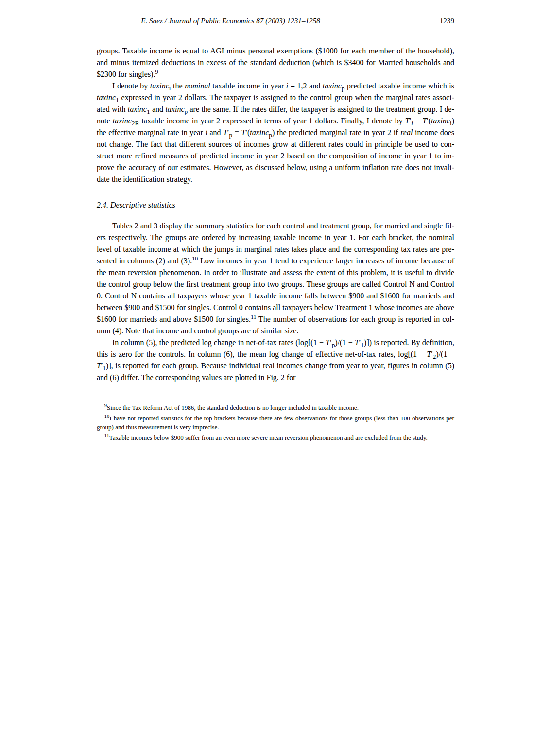E. Saez / Journal of Public Economics 87 (2003) 1231–1258 1239
groups. Taxable income is equal to AGI minus personal exemptions ($1000 for each member of the household), and minus itemized deductions in excess of the standard deduction (which is $3400 for Married households and $2300 for singles).9
I denote by taxinci the nominal taxable income in year i = 1,2 and taxincp predicted taxable income which is taxinc1 expressed in year 2 dollars. The taxpayer is assigned to the control group when the marginal rates associated with taxinc1 and taxincp are the same. If the rates differ, the taxpayer is assigned to the treatment group. I denote taxinc2R taxable income in year 2 expressed in terms of year 1 dollars. Finally, I denote by T′i = T′(taxinci) the effective marginal rate in year i and T′p = T′(taxincp) the predicted marginal rate in year 2 if real income does not change. The fact that different sources of incomes grow at different rates could in principle be used to construct more refined measures of predicted income in year 2 based on the composition of income in year 1 to improve the accuracy of our estimates. However, as discussed below, using a uniform inflation rate does not invalidate the identification strategy.
2.4. Descriptive statistics
Tables 2 and 3 display the summary statistics for each control and treatment group, for married and single filers respectively. The groups are ordered by increasing taxable income in year 1. For each bracket, the nominal level of taxable income at which the jumps in marginal rates takes place and the corresponding tax rates are presented in columns (2) and (3).10 Low incomes in year 1 tend to experience larger increases of income because of the mean reversion phenomenon. In order to illustrate and assess the extent of this problem, it is useful to divide the control group below the first treatment group into two groups. These groups are called Control N and Control 0. Control N contains all taxpayers whose year 1 taxable income falls between $900 and $1600 for marrieds and between $900 and $1500 for singles. Control 0 contains all taxpayers below Treatment 1 whose incomes are above $1600 for marrieds and above $1500 for singles.11 The number of observations for each group is reported in column (4). Note that income and control groups are of similar size.
In column (5), the predicted log change in net-of-tax rates (log[(1 − T′p)/(1 − T′1)]) is reported. By definition, this is zero for the controls. In column (6), the mean log change of effective net-of-tax rates, log[(1 − T′2)/(1 − T′1)], is reported for each group. Because individual real incomes change from year to year, figures in column (5) and (6) differ. The corresponding values are plotted in Fig. 2 for
9 Since the Tax Reform Act of 1986, the standard deduction is no longer included in taxable income.
10 I have not reported statistics for the top brackets because there are few observations for those groups (less than 100 observations per group) and thus measurement is very imprecise.
11 Taxable incomes below $900 suffer from an even more severe mean reversion phenomenon and are excluded from the study.